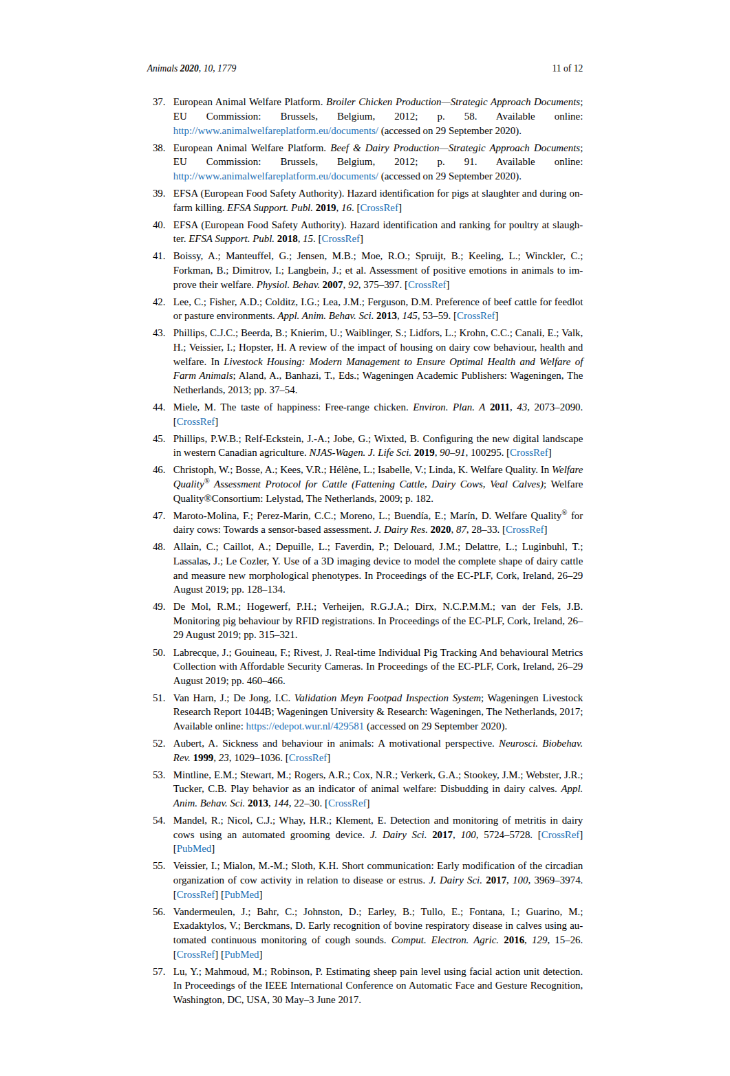Animals 2020, 10, 1779
11 of 12
European Animal Welfare Platform. Broiler Chicken Production—Strategic Approach Documents; EU Commission: Brussels, Belgium, 2012; p. 58. Available online: http://www.animalwelfareplatform.eu/documents/ (accessed on 29 September 2020).
European Animal Welfare Platform. Beef & Dairy Production—Strategic Approach Documents; EU Commission: Brussels, Belgium, 2012; p. 91. Available online: http://www.animalwelfareplatform.eu/documents/ (accessed on 29 September 2020).
EFSA (European Food Safety Authority). Hazard identification for pigs at slaughter and during on-farm killing. EFSA Support. Publ. 2019, 16. [CrossRef]
EFSA (European Food Safety Authority). Hazard identification and ranking for poultry at slaughter. EFSA Support. Publ. 2018, 15. [CrossRef]
Boissy, A.; Manteuffel, G.; Jensen, M.B.; Moe, R.O.; Spruijt, B.; Keeling, L.; Winckler, C.; Forkman, B.; Dimitrov, I.; Langbein, J.; et al. Assessment of positive emotions in animals to improve their welfare. Physiol. Behav. 2007, 92, 375–397. [CrossRef]
Lee, C.; Fisher, A.D.; Colditz, I.G.; Lea, J.M.; Ferguson, D.M. Preference of beef cattle for feedlot or pasture environments. Appl. Anim. Behav. Sci. 2013, 145, 53–59. [CrossRef]
Phillips, C.J.C.; Beerda, B.; Knierim, U.; Waiblinger, S.; Lidfors, L.; Krohn, C.C.; Canali, E.; Valk, H.; Veissier, I.; Hopster, H. A review of the impact of housing on dairy cow behaviour, health and welfare. In Livestock Housing: Modern Management to Ensure Optimal Health and Welfare of Farm Animals; Aland, A., Banhazi, T., Eds.; Wageningen Academic Publishers: Wageningen, The Netherlands, 2013; pp. 37–54.
Miele, M. The taste of happiness: Free-range chicken. Environ. Plan. A 2011, 43, 2073–2090. [CrossRef]
Phillips, P.W.B.; Relf-Eckstein, J.-A.; Jobe, G.; Wixted, B. Configuring the new digital landscape in western Canadian agriculture. NJAS-Wagen. J. Life Sci. 2019, 90–91, 100295. [CrossRef]
Christoph, W.; Bosse, A.; Kees, V.R.; Hélène, L.; Isabelle, V.; Linda, K. Welfare Quality. In Welfare Quality® Assessment Protocol for Cattle (Fattening Cattle, Dairy Cows, Veal Calves); Welfare Quality®Consortium: Lelystad, The Netherlands, 2009; p. 182.
Maroto-Molina, F.; Perez-Marin, C.C.; Moreno, L.; Buendía, E.; Marín, D. Welfare Quality® for dairy cows: Towards a sensor-based assessment. J. Dairy Res. 2020, 87, 28–33. [CrossRef]
Allain, C.; Caillot, A.; Depuille, L.; Faverdin, P.; Delouard, J.M.; Delattre, L.; Luginbuhl, T.; Lassalas, J.; Le Cozler, Y. Use of a 3D imaging device to model the complete shape of dairy cattle and measure new morphological phenotypes. In Proceedings of the EC-PLF, Cork, Ireland, 26–29 August 2019; pp. 128–134.
De Mol, R.M.; Hogewerf, P.H.; Verheijen, R.G.J.A.; Dirx, N.C.P.M.M.; van der Fels, J.B. Monitoring pig behaviour by RFID registrations. In Proceedings of the EC-PLF, Cork, Ireland, 26–29 August 2019; pp. 315–321.
Labrecque, J.; Gouineau, F.; Rivest, J. Real-time Individual Pig Tracking And behavioural Metrics Collection with Affordable Security Cameras. In Proceedings of the EC-PLF, Cork, Ireland, 26–29 August 2019; pp. 460–466.
Van Harn, J.; De Jong, I.C. Validation Meyn Footpad Inspection System; Wageningen Livestock Research Report 1044B; Wageningen University & Research: Wageningen, The Netherlands, 2017; Available online: https://edepot.wur.nl/429581 (accessed on 29 September 2020).
Aubert, A. Sickness and behaviour in animals: A motivational perspective. Neurosci. Biobehav. Rev. 1999, 23, 1029–1036. [CrossRef]
Mintline, E.M.; Stewart, M.; Rogers, A.R.; Cox, N.R.; Verkerk, G.A.; Stookey, J.M.; Webster, J.R.; Tucker, C.B. Play behavior as an indicator of animal welfare: Disbudding in dairy calves. Appl. Anim. Behav. Sci. 2013, 144, 22–30. [CrossRef]
Mandel, R.; Nicol, C.J.; Whay, H.R.; Klement, E. Detection and monitoring of metritis in dairy cows using an automated grooming device. J. Dairy Sci. 2017, 100, 5724–5728. [CrossRef] [PubMed]
Veissier, I.; Mialon, M.-M.; Sloth, K.H. Short communication: Early modification of the circadian organization of cow activity in relation to disease or estrus. J. Dairy Sci. 2017, 100, 3969–3974. [CrossRef] [PubMed]
Vandermeulen, J.; Bahr, C.; Johnston, D.; Earley, B.; Tullo, E.; Fontana, I.; Guarino, M.; Exadaktylos, V.; Berckmans, D. Early recognition of bovine respiratory disease in calves using automated continuous monitoring of cough sounds. Comput. Electron. Agric. 2016, 129, 15–26. [CrossRef] [PubMed]
Lu, Y.; Mahmoud, M.; Robinson, P. Estimating sheep pain level using facial action unit detection. In Proceedings of the IEEE International Conference on Automatic Face and Gesture Recognition, Washington, DC, USA, 30 May–3 June 2017.